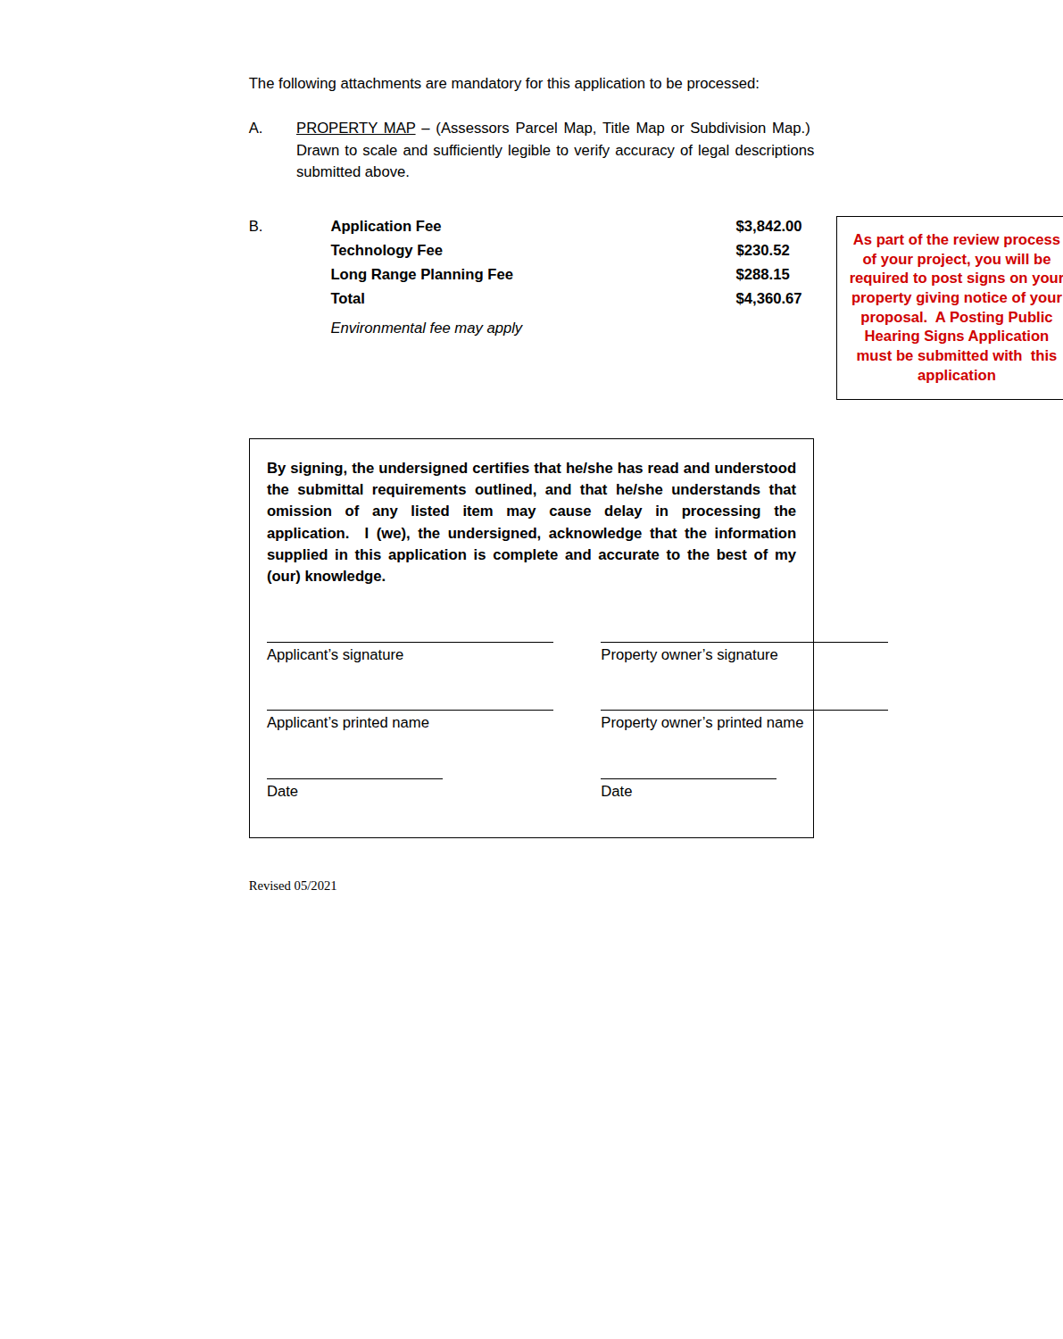The following attachments are mandatory for this application to be processed:
A.
PROPERTY MAP – (Assessors Parcel Map, Title Map or Subdivision Map.) Drawn to scale and sufficiently legible to verify accuracy of legal descriptions submitted above.
B.
| Application Fee | $3,842.00 |
| Technology Fee | $230.52 |
| Long Range Planning Fee | $288.15 |
| Total | $4,360.67 |
Environmental fee may apply
As part of the review process of your project, you will be required to post signs on your property giving notice of your proposal. A Posting Public Hearing Signs Application must be submitted with this application
By signing, the undersigned certifies that he/she has read and understood the submittal requirements outlined, and that he/she understands that omission of any listed item may cause delay in processing the application. I (we), the undersigned, acknowledge that the information supplied in this application is complete and accurate to the best of my (our) knowledge.
Applicant’s signature
Property owner’s signature
Applicant’s printed name
Property owner’s printed name
Date
Date
Revised 05/2021